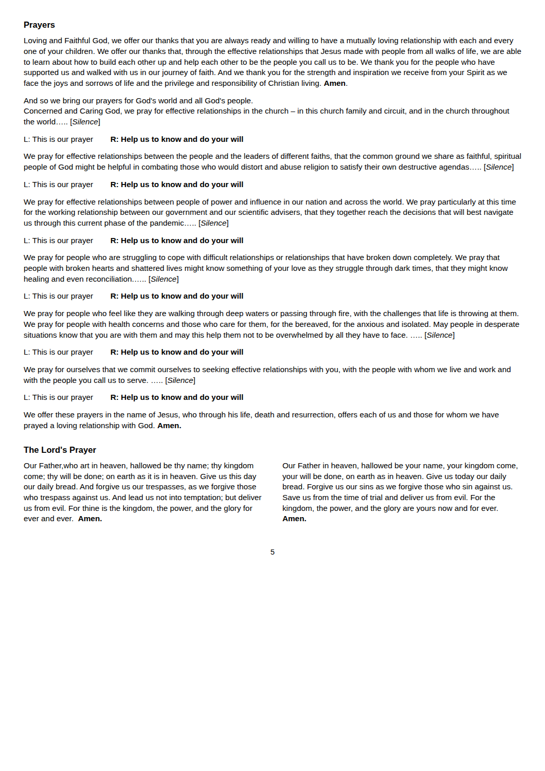Prayers
Loving and Faithful God, we offer our thanks that you are always ready and willing to have a mutually loving relationship with each and every one of your children. We offer our thanks that, through the effective relationships that Jesus made with people from all walks of life, we are able to learn about how to build each other up and help each other to be the people you call us to be. We thank you for the people who have supported us and walked with us in our journey of faith. And we thank you for the strength and inspiration we receive from your Spirit as we face the joys and sorrows of life and the privilege and responsibility of Christian living. Amen.
And so we bring our prayers for God's world and all God's people.
Concerned and Caring God, we pray for effective relationships in the church – in this church family and circuit, and in the church throughout the world….. [Silence]
L: This is our prayer R: Help us to know and do your will
We pray for effective relationships between the people and the leaders of different faiths, that the common ground we share as faithful, spiritual people of God might be helpful in combating those who would distort and abuse religion to satisfy their own destructive agendas….. [Silence]
L: This is our prayer R: Help us to know and do your will
We pray for effective relationships between people of power and influence in our nation and across the world. We pray particularly at this time for the working relationship between our government and our scientific advisers, that they together reach the decisions that will best navigate us through this current phase of the pandemic….. [Silence]
L: This is our prayer R: Help us to know and do your will
We pray for people who are struggling to cope with difficult relationships or relationships that have broken down completely. We pray that people with broken hearts and shattered lives might know something of your love as they struggle through dark times, that they might know healing and even reconciliation.….. [Silence]
L: This is our prayer R: Help us to know and do your will
We pray for people who feel like they are walking through deep waters or passing through fire, with the challenges that life is throwing at them. We pray for people with health concerns and those who care for them, for the bereaved, for the anxious and isolated. May people in desperate situations know that you are with them and may this help them not to be overwhelmed by all they have to face. ….. [Silence]
L: This is our prayer R: Help us to know and do your will
We pray for ourselves that we commit ourselves to seeking effective relationships with you, with the people with whom we live and work and with the people you call us to serve. ….. [Silence]
L: This is our prayer R: Help us to know and do your will
We offer these prayers in the name of Jesus, who through his life, death and resurrection, offers each of us and those for whom we have prayed a loving relationship with God. Amen.
The Lord's Prayer
Our Father,who art in heaven, hallowed be thy name; thy kingdom come; thy will be done; on earth as it is in heaven. Give us this day our daily bread. And forgive us our trespasses, as we forgive those who trespass against us. And lead us not into temptation; but deliver us from evil. For thine is the kingdom, the power, and the glory for ever and ever. Amen.
Our Father in heaven, hallowed be your name, your kingdom come, your will be done, on earth as in heaven. Give us today our daily bread. Forgive us our sins as we forgive those who sin against us. Save us from the time of trial and deliver us from evil. For the kingdom, the power, and the glory are yours now and for ever. Amen.
5